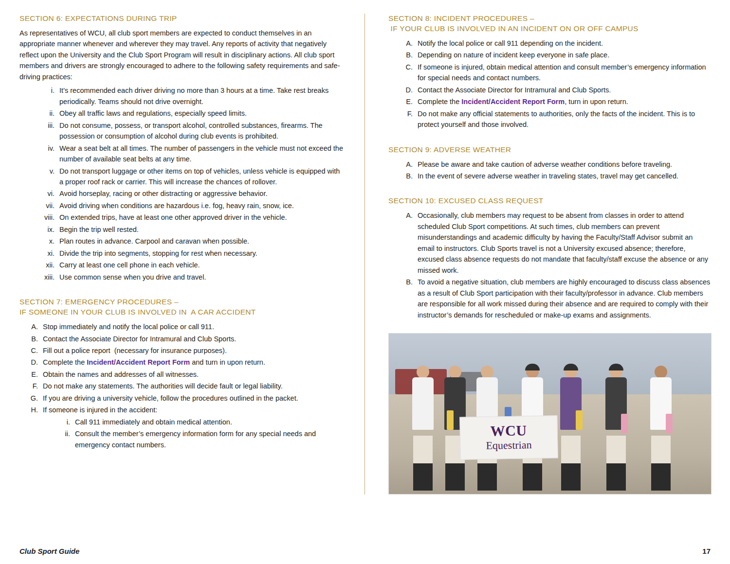Section 6: Expectations During Trip
As representatives of WCU, all club sport members are expected to conduct themselves in an appropriate manner whenever and wherever they may travel. Any reports of activity that negatively reflect upon the University and the Club Sport Program will result in disciplinary actions. All club sport members and drivers are strongly encouraged to adhere to the following safety requirements and safe-driving practices:
i. It’s recommended each driver driving no more than 3 hours at a time. Take rest breaks periodically. Teams should not drive overnight.
ii. Obey all traffic laws and regulations, especially speed limits.
iii. Do not consume, possess, or transport alcohol, controlled substances, firearms. The possession or consumption of alcohol during club events is prohibited.
iv. Wear a seat belt at all times. The number of passengers in the vehicle must not exceed the number of available seat belts at any time.
v. Do not transport luggage or other items on top of vehicles, unless vehicle is equipped with a proper roof rack or carrier. This will increase the chances of rollover.
vi. Avoid horseplay, racing or other distracting or aggressive behavior.
vii. Avoid driving when conditions are hazardous i.e. fog, heavy rain, snow, ice.
viii. On extended trips, have at least one other approved driver in the vehicle.
ix. Begin the trip well rested.
x. Plan routes in advance. Carpool and caravan when possible.
xi. Divide the trip into segments, stopping for rest when necessary.
xii. Carry at least one cell phone in each vehicle.
xiii. Use common sense when you drive and travel.
Section 7: Emergency Procedures –
If Someone in Your Club is Involved in a Car Accident
A. Stop immediately and notify the local police or call 911.
B. Contact the Associate Director for Intramural and Club Sports.
C. Fill out a police report (necessary for insurance purposes).
D. Complete the Incident/Accident Report Form and turn in upon return.
E. Obtain the names and addresses of all witnesses.
F. Do not make any statements. The authorities will decide fault or legal liability.
G. If you are driving a university vehicle, follow the procedures outlined in the packet.
H. If someone is injured in the accident:
i. Call 911 immediately and obtain medical attention.
ii. Consult the member’s emergency information form for any special needs and emergency contact numbers.
Section 8: Incident Procedures –
If Your Club is Involved in an Incident On or Off Campus
A. Notify the local police or call 911 depending on the incident.
B. Depending on nature of incident keep everyone in safe place.
C. If someone is injured, obtain medical attention and consult member’s emergency information for special needs and contact numbers.
D. Contact the Associate Director for Intramural and Club Sports.
E. Complete the Incident/Accident Report Form, turn in upon return.
F. Do not make any official statements to authorities, only the facts of the incident. This is to protect yourself and those involved.
Section 9: Adverse Weather
A. Please be aware and take caution of adverse weather conditions before traveling.
B. In the event of severe adverse weather in traveling states, travel may get cancelled.
Section 10: Excused Class Request
A. Occasionally, club members may request to be absent from classes in order to attend scheduled Club Sport competitions. At such times, club members can prevent misunderstandings and academic difficulty by having the Faculty/Staff Advisor submit an email to instructors. Club Sports travel is not a University excused absence; therefore, excused class absence requests do not mandate that faculty/staff excuse the absence or any missed work.
B. To avoid a negative situation, club members are highly encouraged to discuss class absences as a result of Club Sport participation with their faculty/professor in advance. Club members are responsible for all work missed during their absence and are required to comply with their instructor’s demands for rescheduled or make-up exams and assignments.
WCU
Equestrian
Club Sport Guide
17